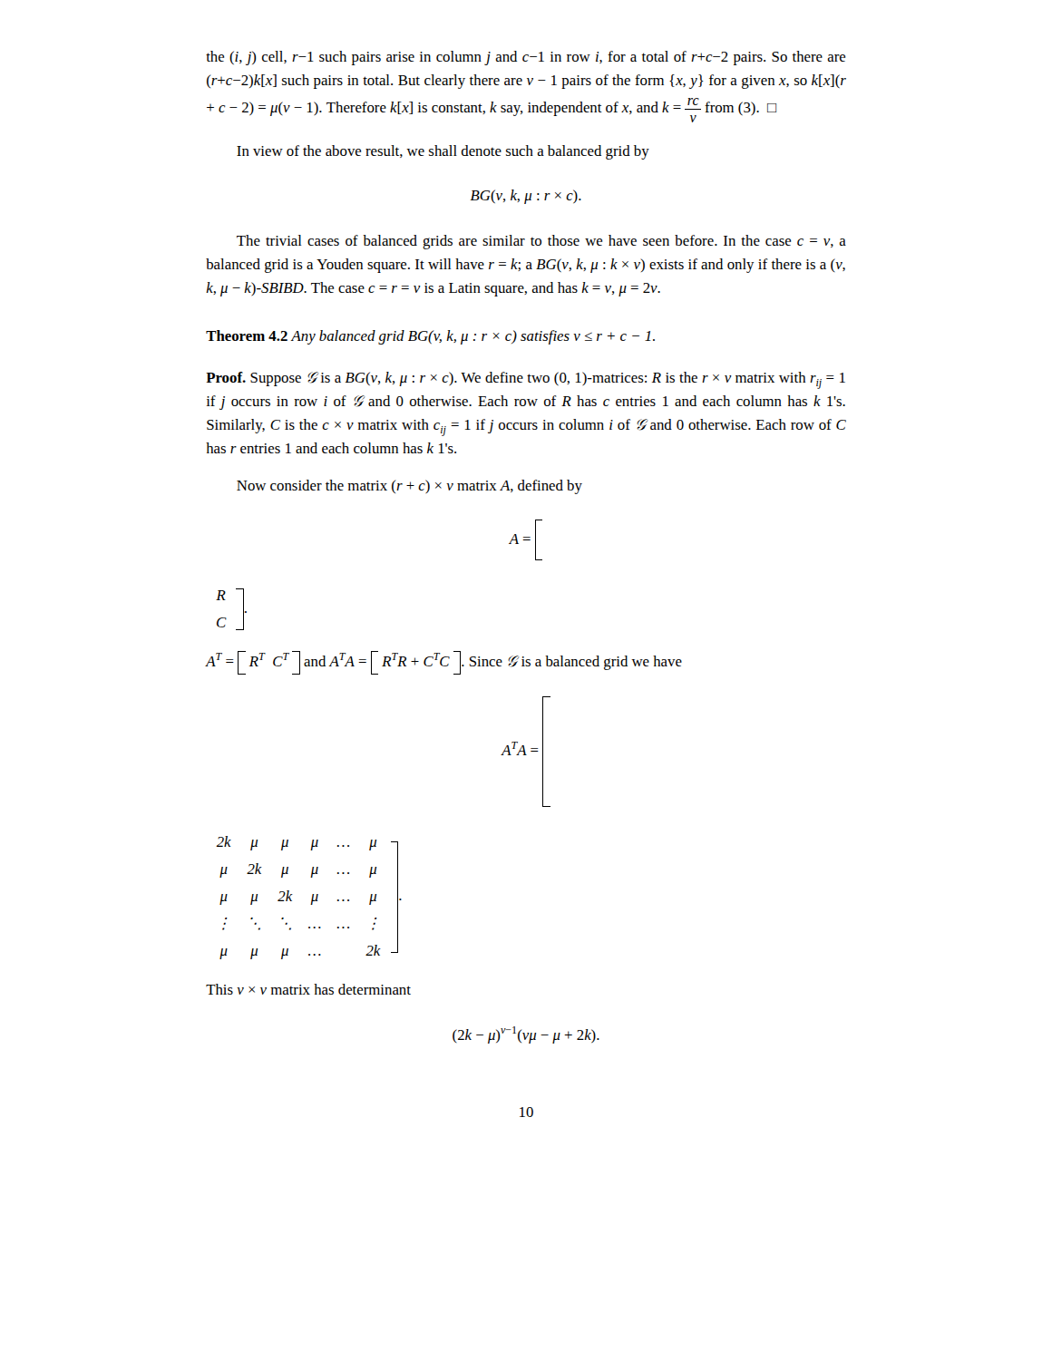the (i, j) cell, r−1 such pairs arise in column j and c−1 in row i, for a total of r+c−2 pairs. So there are (r+c−2)k[x] such pairs in total. But clearly there are v − 1 pairs of the form {x, y} for a given x, so k[x](r + c − 2) = μ(v − 1). Therefore k[x] is constant, k say, independent of x, and k = rc v from (3). □
In view of the above result, we shall denote such a balanced grid by
BG(v, k, μ : r × c).
The trivial cases of balanced grids are similar to those we have seen before. In the case c = v, a balanced grid is a Youden square. It will have r = k; a BG(v, k, μ : k × v) exists if and only if there is a (v, k, μ − k)-SBIBD. The case c = r = v is a Latin square, and has k = v, μ = 2v.
Theorem 4.2 Any balanced grid BG(v, k, μ : r × c) satisfies v ≤ r + c − 1.
Proof. Suppose 𝒢 is a BG(v, k, μ : r × c). We define two (0, 1)-matrices: R is the r × v matrix with rij = 1 if j occurs in row i of 𝒢 and 0 otherwise. Each row of R has c entries 1 and each column has k 1's. Similarly, C is the c × v matrix with cij = 1 if j occurs in column i of 𝒢 and 0 otherwise. Each row of C has r entries 1 and each column has k 1's.
Now consider the matrix (r + c) × v matrix A, defined by
A =
| R |
| C |
.
AT = RT CT and ATA = RTR + CTC . Since 𝒢 is a balanced grid we have
ATA =
| 2 k | μ | μ | μ | … | μ |
| μ | 2 k | μ | μ | … | μ |
| μ | μ | 2 k | μ | … | μ |
| ⋮ | ⋱ | ⋱ | … | … | ⋮ |
| μ | μ | μ | … | | 2 k |
.
This v × v matrix has determinant
(2k − μ)v−1(vμ − μ + 2k).
10